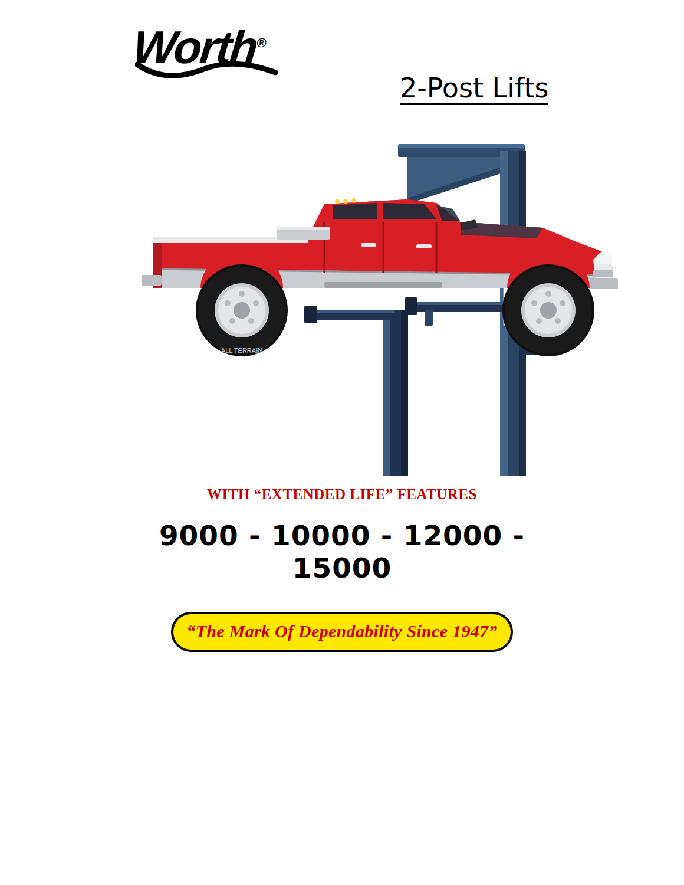Worth®
2-Post Lifts
W O R T H LIFTS ALL TERRAIN
WITH “EXTENDED LIFE” FEATURES
9000 - 10000 - 12000 - 15000
“The Mark Of Dependability Since 1947”